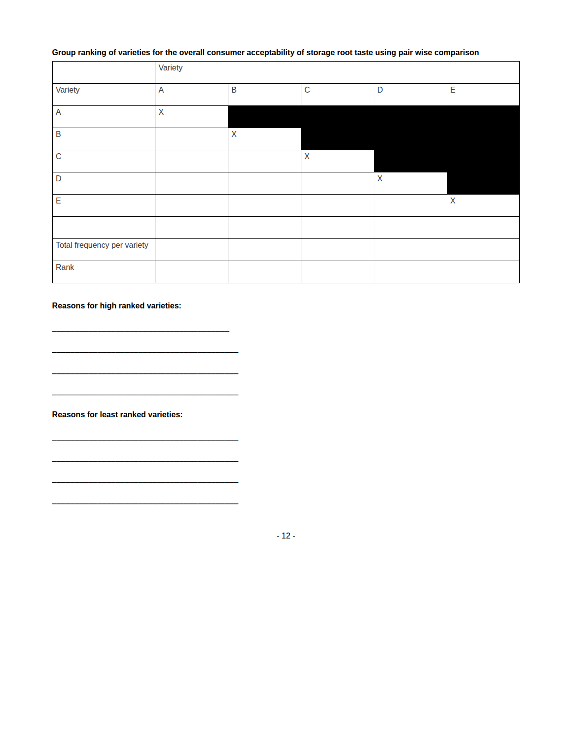Group ranking of varieties for the overall consumer acceptability of storage root taste using pair wise comparison
| | Variety |
| Variety | A | B | C | D | E |
| A | X | | | | |
| B | | X | | | |
| C | | | X | | |
| D | | | | X | |
| E | | | | | X |
| Total frequency per variety | | | | | |
| Rank | | | | | |
Reasons for high ranked varieties:
_______________________________________
_________________________________________
_________________________________________
_________________________________________
Reasons for least ranked varieties:
_________________________________________
_________________________________________
_________________________________________
_________________________________________
- 12 -